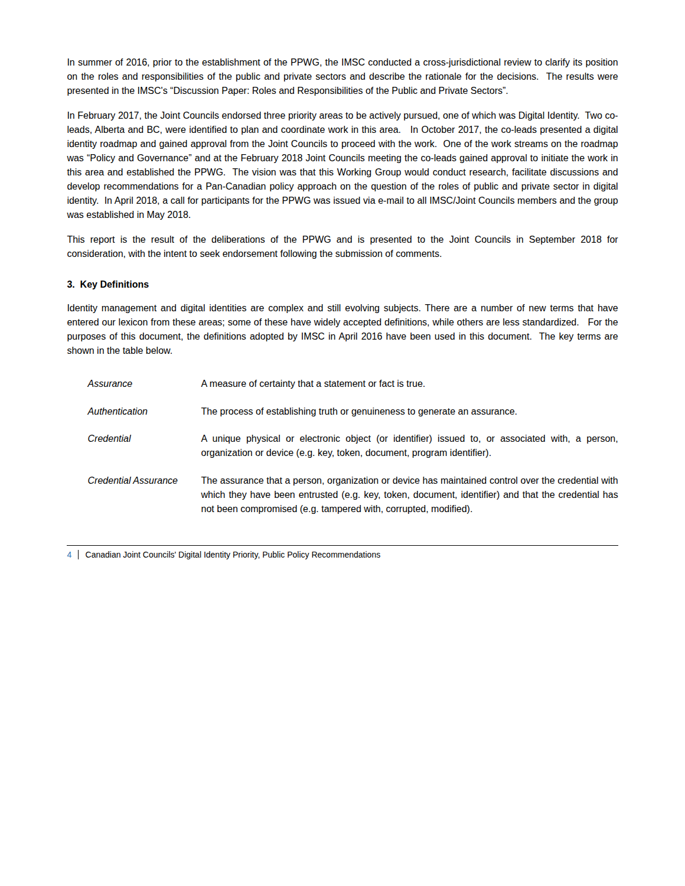In summer of 2016, prior to the establishment of the PPWG, the IMSC conducted a cross-jurisdictional review to clarify its position on the roles and responsibilities of the public and private sectors and describe the rationale for the decisions. The results were presented in the IMSC's “Discussion Paper: Roles and Responsibilities of the Public and Private Sectors”.
In February 2017, the Joint Councils endorsed three priority areas to be actively pursued, one of which was Digital Identity. Two co-leads, Alberta and BC, were identified to plan and coordinate work in this area. In October 2017, the co-leads presented a digital identity roadmap and gained approval from the Joint Councils to proceed with the work. One of the work streams on the roadmap was “Policy and Governance” and at the February 2018 Joint Councils meeting the co-leads gained approval to initiate the work in this area and established the PPWG. The vision was that this Working Group would conduct research, facilitate discussions and develop recommendations for a Pan-Canadian policy approach on the question of the roles of public and private sector in digital identity. In April 2018, a call for participants for the PPWG was issued via e-mail to all IMSC/Joint Councils members and the group was established in May 2018.
This report is the result of the deliberations of the PPWG and is presented to the Joint Councils in September 2018 for consideration, with the intent to seek endorsement following the submission of comments.
3. Key Definitions
Identity management and digital identities are complex and still evolving subjects. There are a number of new terms that have entered our lexicon from these areas; some of these have widely accepted definitions, while others are less standardized. For the purposes of this document, the definitions adopted by IMSC in April 2016 have been used in this document. The key terms are shown in the table below.
Assurance
A measure of certainty that a statement or fact is true.
Authentication
The process of establishing truth or genuineness to generate an assurance.
Credential
A unique physical or electronic object (or identifier) issued to, or associated with, a person, organization or device (e.g. key, token, document, program identifier).
Credential Assurance
The assurance that a person, organization or device has maintained control over the credential with which they have been entrusted (e.g. key, token, document, identifier) and that the credential has not been compromised (e.g. tampered with, corrupted, modified).
4 Canadian Joint Councils' Digital Identity Priority, Public Policy Recommendations